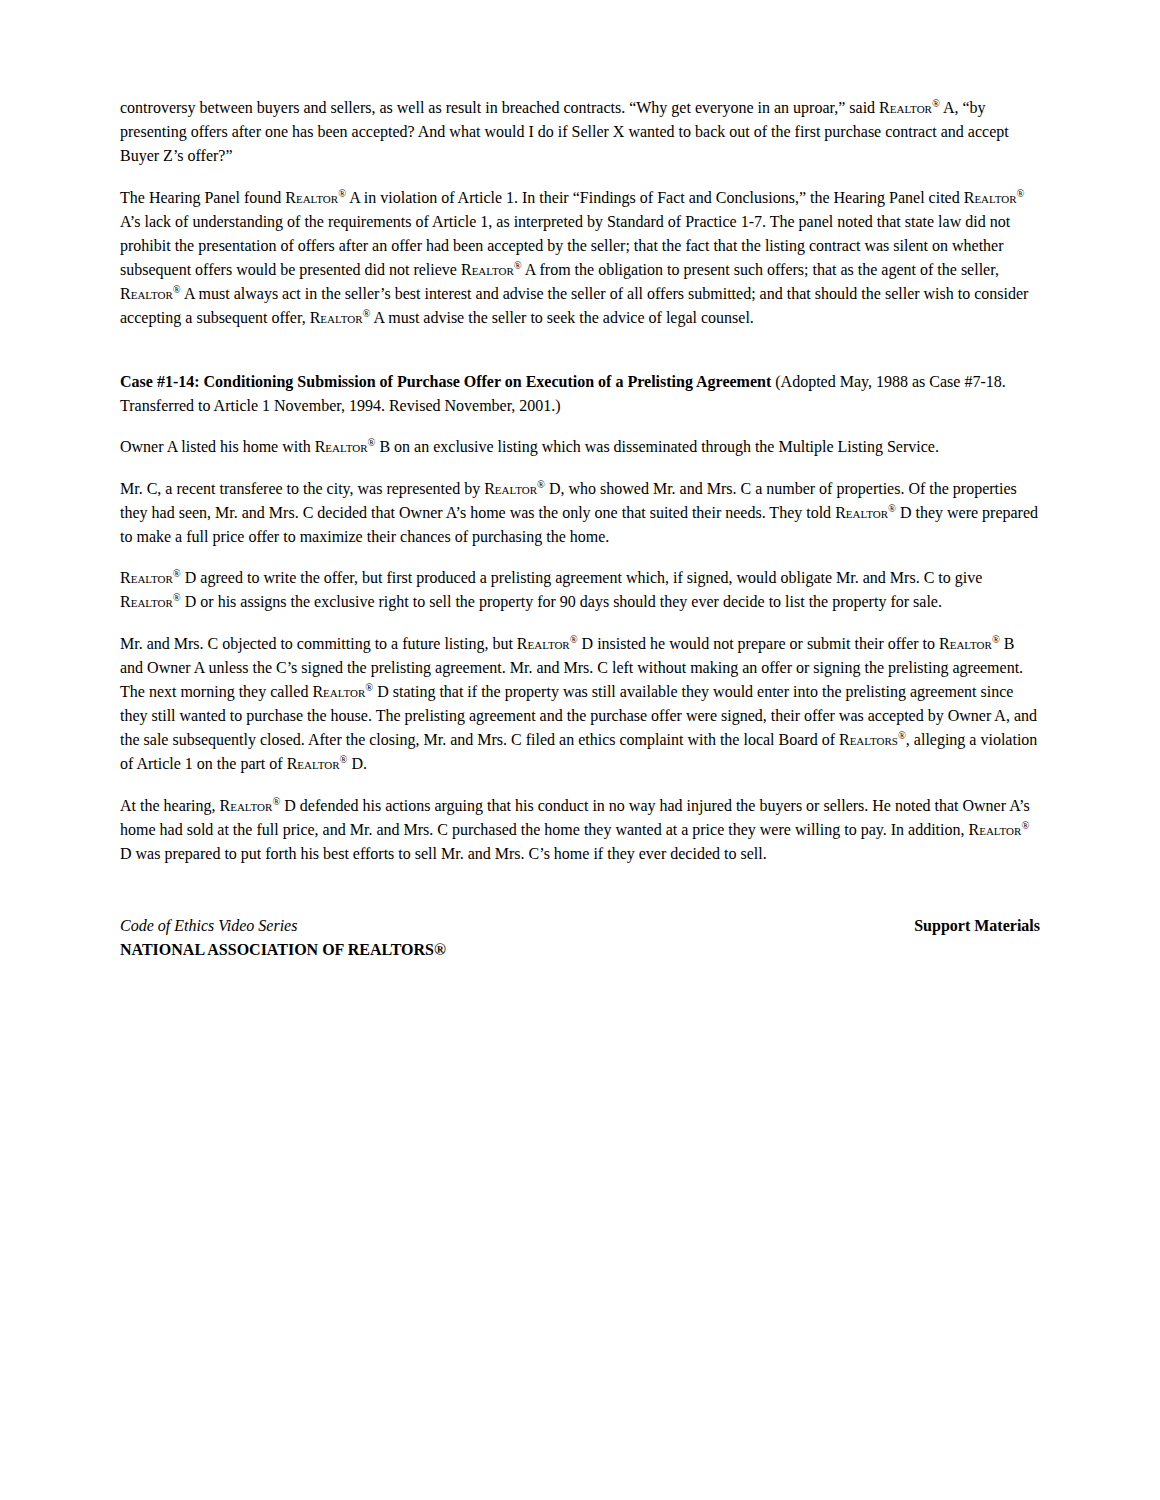controversy between buyers and sellers, as well as result in breached contracts. “Why get everyone in an uproar,” said Realtor® A, “by presenting offers after one has been accepted? And what would I do if Seller X wanted to back out of the first purchase contract and accept Buyer Z’s offer?”
The Hearing Panel found Realtor® A in violation of Article 1. In their “Findings of Fact and Conclusions,” the Hearing Panel cited Realtor® A’s lack of understanding of the requirements of Article 1, as interpreted by Standard of Practice 1-7. The panel noted that state law did not prohibit the presentation of offers after an offer had been accepted by the seller; that the fact that the listing contract was silent on whether subsequent offers would be presented did not relieve Realtor® A from the obligation to present such offers; that as the agent of the seller, Realtor® A must always act in the seller’s best interest and advise the seller of all offers submitted; and that should the seller wish to consider accepting a subsequent offer, Realtor® A must advise the seller to seek the advice of legal counsel.
Case #1-14: Conditioning Submission of Purchase Offer on Execution of a Prelisting Agreement (Adopted May, 1988 as Case #7-18. Transferred to Article 1 November, 1994. Revised November, 2001.)
Owner A listed his home with Realtor® B on an exclusive listing which was disseminated through the Multiple Listing Service.
Mr. C, a recent transferee to the city, was represented by Realtor® D, who showed Mr. and Mrs. C a number of properties. Of the properties they had seen, Mr. and Mrs. C decided that Owner A’s home was the only one that suited their needs. They told Realtor® D they were prepared to make a full price offer to maximize their chances of purchasing the home.
Realtor® D agreed to write the offer, but first produced a prelisting agreement which, if signed, would obligate Mr. and Mrs. C to give Realtor® D or his assigns the exclusive right to sell the property for 90 days should they ever decide to list the property for sale.
Mr. and Mrs. C objected to committing to a future listing, but Realtor® D insisted he would not prepare or submit their offer to Realtor® B and Owner A unless the C’s signed the prelisting agreement. Mr. and Mrs. C left without making an offer or signing the prelisting agreement. The next morning they called Realtor® D stating that if the property was still available they would enter into the prelisting agreement since they still wanted to purchase the house. The prelisting agreement and the purchase offer were signed, their offer was accepted by Owner A, and the sale subsequently closed. After the closing, Mr. and Mrs. C filed an ethics complaint with the local Board of Realtors®, alleging a violation of Article 1 on the part of Realtor® D.
At the hearing, Realtor® D defended his actions arguing that his conduct in no way had injured the buyers or sellers. He noted that Owner A’s home had sold at the full price, and Mr. and Mrs. C purchased the home they wanted at a price they were willing to pay. In addition, Realtor® D was prepared to put forth his best efforts to sell Mr. and Mrs. C’s home if they ever decided to sell.
Code of Ethics Video Series
NATIONAL ASSOCIATION OF REALTORS®
Support Materials